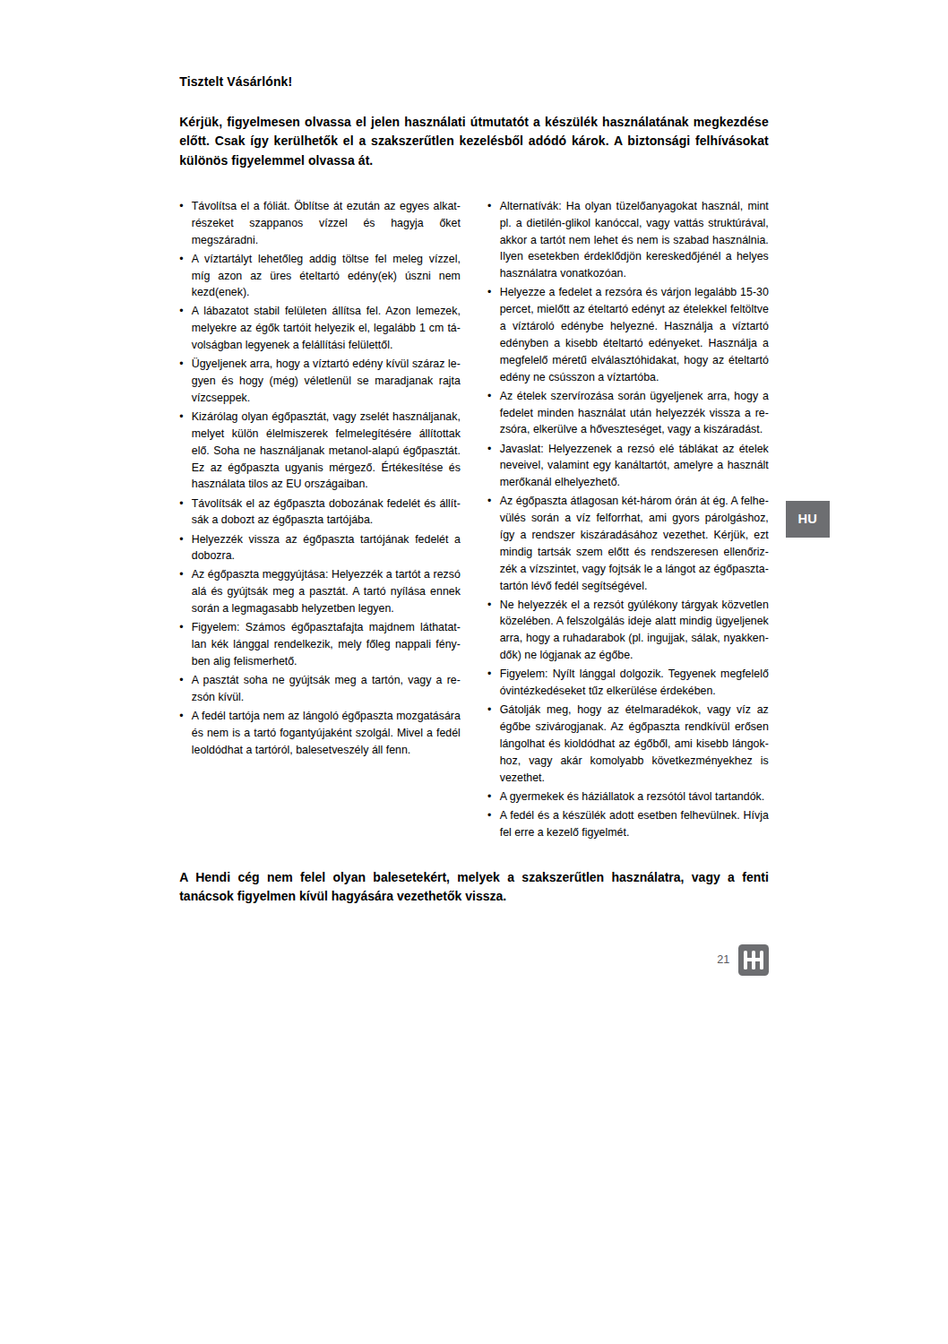Tisztelt Vásárlónk!
Kérjük, figyelmesen olvassa el jelen használati útmutatót a készülék használatának megkezdése előtt. Csak így kerülhetők el a szakszerűtlen kezelésből adódó károk. A biztonsági felhívásokat különös figyelemmel olvassa át.
Távolítsa el a fóliát. Öblítse át ezután az egyes alkatrészeket szappanos vízzel és hagyja őket megszáradni.
A víztartályt lehetőleg addig töltse fel meleg vízzel, míg azon az üres ételtartó edény(ek) úszni nem kezd(enek).
A lábazatot stabil felületen állítsa fel. Azon lemezek, melyekre az égők tartóit helyezik el, legalább 1 cm távolságban legyenek a felállítási felülettől.
Ügyeljenek arra, hogy a víztartó edény kívül száraz legyen és hogy (még) véletlenül se maradjanak rajta vízcseppek.
Kizárólag olyan égőpasztát, vagy zselét használjanak, melyet külön élelmiszerek felmelegítésére állítottak elő. Soha ne használjanak metanol-alapú égőpasztát. Ez az égőpaszta ugyanis mérgező. Értékesítése és használata tilos az EU országaiban.
Távolítsák el az égőpaszta dobozának fedelét és állítsák a dobozt az égőpaszta tartójába.
Helyezzék vissza az égőpaszta tartójának fedelét a dobozra.
Az égőpaszta meggyújtása: Helyezzék a tartót a rezsó alá és gyújtsák meg a pasztát. A tartó nyílása ennek során a legmagasabb helyzetben legyen.
Figyelem: Számos égőpasztafajta majdnem láthatatlan kék lánggal rendelkezik, mely főleg nappali fényben alig felismerhető.
A pasztát soha ne gyújtsák meg a tartón, vagy a rezsón kívül.
A fedél tartója nem az lángoló égőpaszta mozgatására és nem is a tartó fogantyújaként szolgál. Mivel a fedél leoldódhat a tartóról, balesetveszély áll fenn.
Alternatívák: Ha olyan tüzelőanyagokat használ, mint pl. a dietilén-glikol kanóccal, vagy vattás struktúrával, akkor a tartót nem lehet és nem is szabad használnia. Ilyen esetekben érdeklődjön kereskedőjénél a helyes használatra vonatkozóan.
Helyezze a fedelet a rezsóra és várjon legalább 15-30 percet, mielőtt az ételtartó edényt az ételekkel feltöltve a víztároló edénybe helyezné. Használja a víztartó edényben a kisebb ételtartó edényeket. Használja a megfelelő méretű elválasztóhidakat, hogy az ételtartó edény ne csússzon a víztartóba.
Az ételek szervírozása során ügyeljenek arra, hogy a fedelet minden használat után helyezzék vissza a rezsóra, elkerülve a hőveszteséget, vagy a kiszáradást.
Javaslat: Helyezzenek a rezsó elé táblákat az ételek neveivel, valamint egy kanáltartót, amelyre a használt merőkanál elhelyezhető.
Az égőpaszta átlagosan két-három órán át ég. A felhevülés során a víz felforrhat, ami gyors párolgáshoz, így a rendszer kiszáradásához vezethet. Kérjük, ezt mindig tartsák szem előtt és rendszeresen ellenőrizzék a vízszintet, vagy fojtsák le a lángot az égőpasztatartón lévő fedél segítségével.
Ne helyezzék el a rezsót gyúlékony tárgyak közvetlen közelében. A felszolgálás ideje alatt mindig ügyeljenek arra, hogy a ruhadarabok (pl. ingujjak, sálak, nyakkendők) ne lógjanak az égőbe.
Figyelem: Nyílt lánggal dolgozik. Tegyenek megfelelő óvintézkedéseket tűz elkerülése érdekében.
Gátolják meg, hogy az ételmaradékok, vagy víz az égőbe szivárogjanak. Az égőpaszta rendkívül erősen lángolhat és kioldódhat az égőből, ami kisebb lángokhoz, vagy akár komolyabb következményekhez is vezethet.
A gyermekek és háziállatok a rezsótól távol tartandók.
A fedél és a készülék adott esetben felhevülnek. Hívja fel erre a kezelő figyelmét.
A Hendi cég nem felel olyan balesetekért, melyek a szakszerűtlen használatra, vagy a fenti tanácsok figyelmen kívül hagyására vezethetők vissza.
HU
21